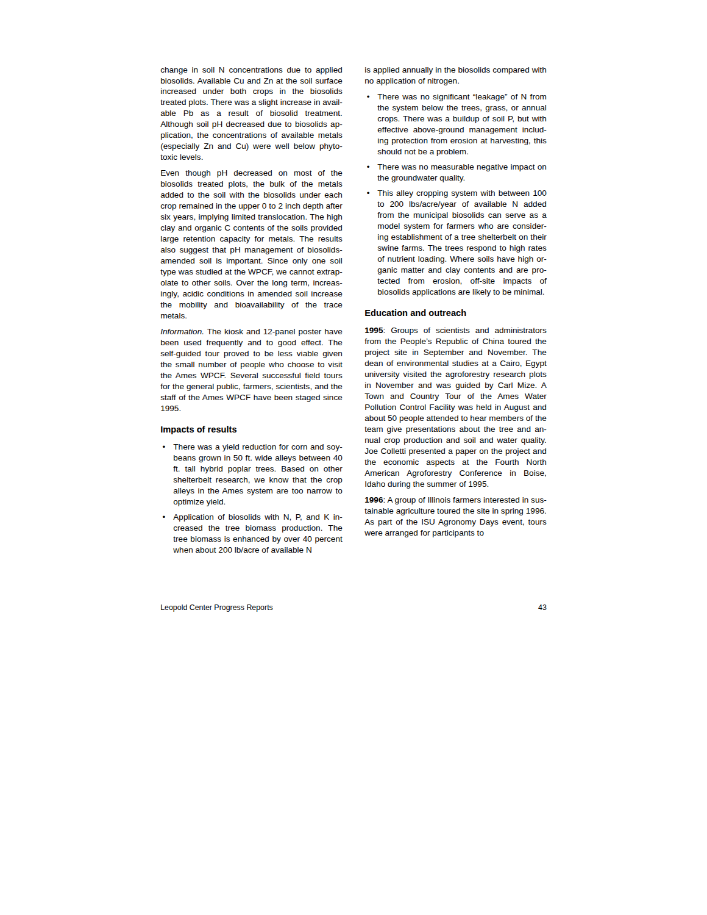change in soil N concentrations due to applied biosolids. Available Cu and Zn at the soil surface increased under both crops in the biosolids treated plots. There was a slight increase in available Pb as a result of biosolid treatment. Although soil pH decreased due to biosolids application, the concentrations of available metals (especially Zn and Cu) were well below phytotoxic levels.
Even though pH decreased on most of the biosolids treated plots, the bulk of the metals added to the soil with the biosolids under each crop remained in the upper 0 to 2 inch depth after six years, implying limited translocation. The high clay and organic C contents of the soils provided large retention capacity for metals. The results also suggest that pH management of biosolids-amended soil is important. Since only one soil type was studied at the WPCF, we cannot extrapolate to other soils. Over the long term, increasingly, acidic conditions in amended soil increase the mobility and bioavailability of the trace metals.
Information. The kiosk and 12-panel poster have been used frequently and to good effect. The self-guided tour proved to be less viable given the small number of people who choose to visit the Ames WPCF. Several successful field tours for the general public, farmers, scientists, and the staff of the Ames WPCF have been staged since 1995.
Impacts of results
There was a yield reduction for corn and soybeans grown in 50 ft. wide alleys between 40 ft. tall hybrid poplar trees. Based on other shelterbelt research, we know that the crop alleys in the Ames system are too narrow to optimize yield.
Application of biosolids with N, P, and K increased the tree biomass production. The tree biomass is enhanced by over 40 percent when about 200 lb/acre of available N
is applied annually in the biosolids compared with no application of nitrogen.
There was no significant “leakage” of N from the system below the trees, grass, or annual crops. There was a buildup of soil P, but with effective above-ground management including protection from erosion at harvesting, this should not be a problem.
There was no measurable negative impact on the groundwater quality.
This alley cropping system with between 100 to 200 lbs/acre/year of available N added from the municipal biosolids can serve as a model system for farmers who are considering establishment of a tree shelterbelt on their swine farms. The trees respond to high rates of nutrient loading. Where soils have high organic matter and clay contents and are protected from erosion, off-site impacts of biosolids applications are likely to be minimal.
Education and outreach
1995: Groups of scientists and administrators from the People’s Republic of China toured the project site in September and November. The dean of environmental studies at a Cairo, Egypt university visited the agroforestry research plots in November and was guided by Carl Mize. A Town and Country Tour of the Ames Water Pollution Control Facility was held in August and about 50 people attended to hear members of the team give presentations about the tree and annual crop production and soil and water quality. Joe Colletti presented a paper on the project and the economic aspects at the Fourth North American Agroforestry Conference in Boise, Idaho during the summer of 1995.
1996: A group of Illinois farmers interested in sustainable agriculture toured the site in spring 1996. As part of the ISU Agronomy Days event, tours were arranged for participants to
Leopold Center Progress Reports 43